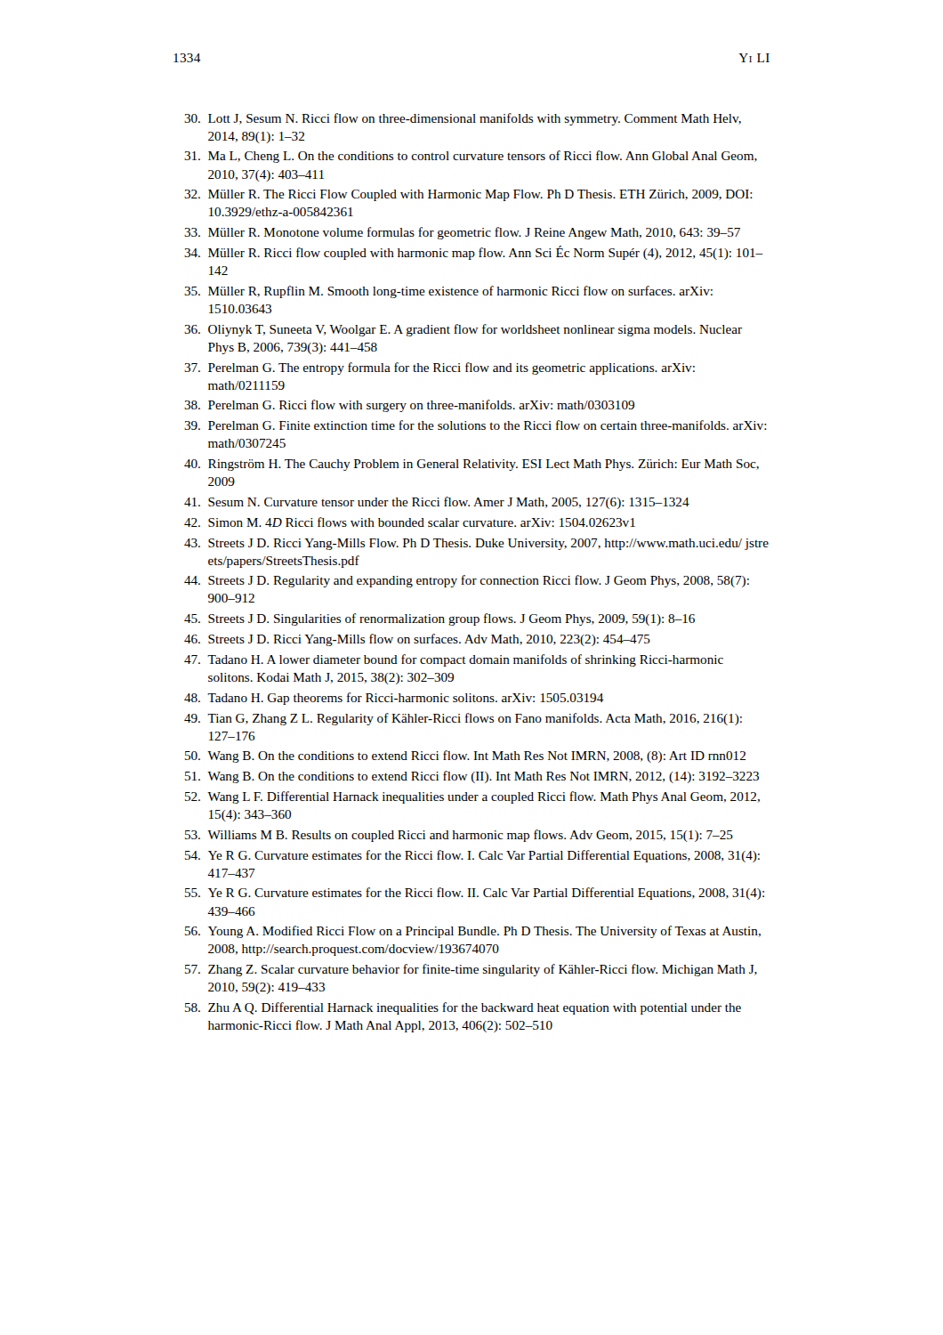1334 Yi LI
30. Lott J, Sesum N. Ricci flow on three-dimensional manifolds with symmetry. Comment Math Helv, 2014, 89(1): 1–32
31. Ma L, Cheng L. On the conditions to control curvature tensors of Ricci flow. Ann Global Anal Geom, 2010, 37(4): 403–411
32. Müller R. The Ricci Flow Coupled with Harmonic Map Flow. Ph D Thesis. ETH Zürich, 2009, DOI: 10.3929/ethz-a-005842361
33. Müller R. Monotone volume formulas for geometric flow. J Reine Angew Math, 2010, 643: 39–57
34. Müller R. Ricci flow coupled with harmonic map flow. Ann Sci Éc Norm Supér (4), 2012, 45(1): 101–142
35. Müller R, Rupflin M. Smooth long-time existence of harmonic Ricci flow on surfaces. arXiv: 1510.03643
36. Oliynyk T, Suneeta V, Woolgar E. A gradient flow for worldsheet nonlinear sigma models. Nuclear Phys B, 2006, 739(3): 441–458
37. Perelman G. The entropy formula for the Ricci flow and its geometric applications. arXiv: math/0211159
38. Perelman G. Ricci flow with surgery on three-manifolds. arXiv: math/0303109
39. Perelman G. Finite extinction time for the solutions to the Ricci flow on certain three-manifolds. arXiv: math/0307245
40. Ringström H. The Cauchy Problem in General Relativity. ESI Lect Math Phys. Zürich: Eur Math Soc, 2009
41. Sesum N. Curvature tensor under the Ricci flow. Amer J Math, 2005, 127(6): 1315–1324
42. Simon M. 4D Ricci flows with bounded scalar curvature. arXiv: 1504.02623v1
43. Streets J D. Ricci Yang-Mills Flow. Ph D Thesis. Duke University, 2007, http://www.math.uci.edu/ jstreets/papers/StreetsThesis.pdf
44. Streets J D. Regularity and expanding entropy for connection Ricci flow. J Geom Phys, 2008, 58(7): 900–912
45. Streets J D. Singularities of renormalization group flows. J Geom Phys, 2009, 59(1): 8–16
46. Streets J D. Ricci Yang-Mills flow on surfaces. Adv Math, 2010, 223(2): 454–475
47. Tadano H. A lower diameter bound for compact domain manifolds of shrinking Ricci-harmonic solitons. Kodai Math J, 2015, 38(2): 302–309
48. Tadano H. Gap theorems for Ricci-harmonic solitons. arXiv: 1505.03194
49. Tian G, Zhang Z L. Regularity of Kähler-Ricci flows on Fano manifolds. Acta Math, 2016, 216(1): 127–176
50. Wang B. On the conditions to extend Ricci flow. Int Math Res Not IMRN, 2008, (8): Art ID rnn012
51. Wang B. On the conditions to extend Ricci flow (II). Int Math Res Not IMRN, 2012, (14): 3192–3223
52. Wang L F. Differential Harnack inequalities under a coupled Ricci flow. Math Phys Anal Geom, 2012, 15(4): 343–360
53. Williams M B. Results on coupled Ricci and harmonic map flows. Adv Geom, 2015, 15(1): 7–25
54. Ye R G. Curvature estimates for the Ricci flow. I. Calc Var Partial Differential Equations, 2008, 31(4): 417–437
55. Ye R G. Curvature estimates for the Ricci flow. II. Calc Var Partial Differential Equations, 2008, 31(4): 439–466
56. Young A. Modified Ricci Flow on a Principal Bundle. Ph D Thesis. The University of Texas at Austin, 2008, http://search.proquest.com/docview/193674070
57. Zhang Z. Scalar curvature behavior for finite-time singularity of Kähler-Ricci flow. Michigan Math J, 2010, 59(2): 419–433
58. Zhu A Q. Differential Harnack inequalities for the backward heat equation with potential under the harmonic-Ricci flow. J Math Anal Appl, 2013, 406(2): 502–510